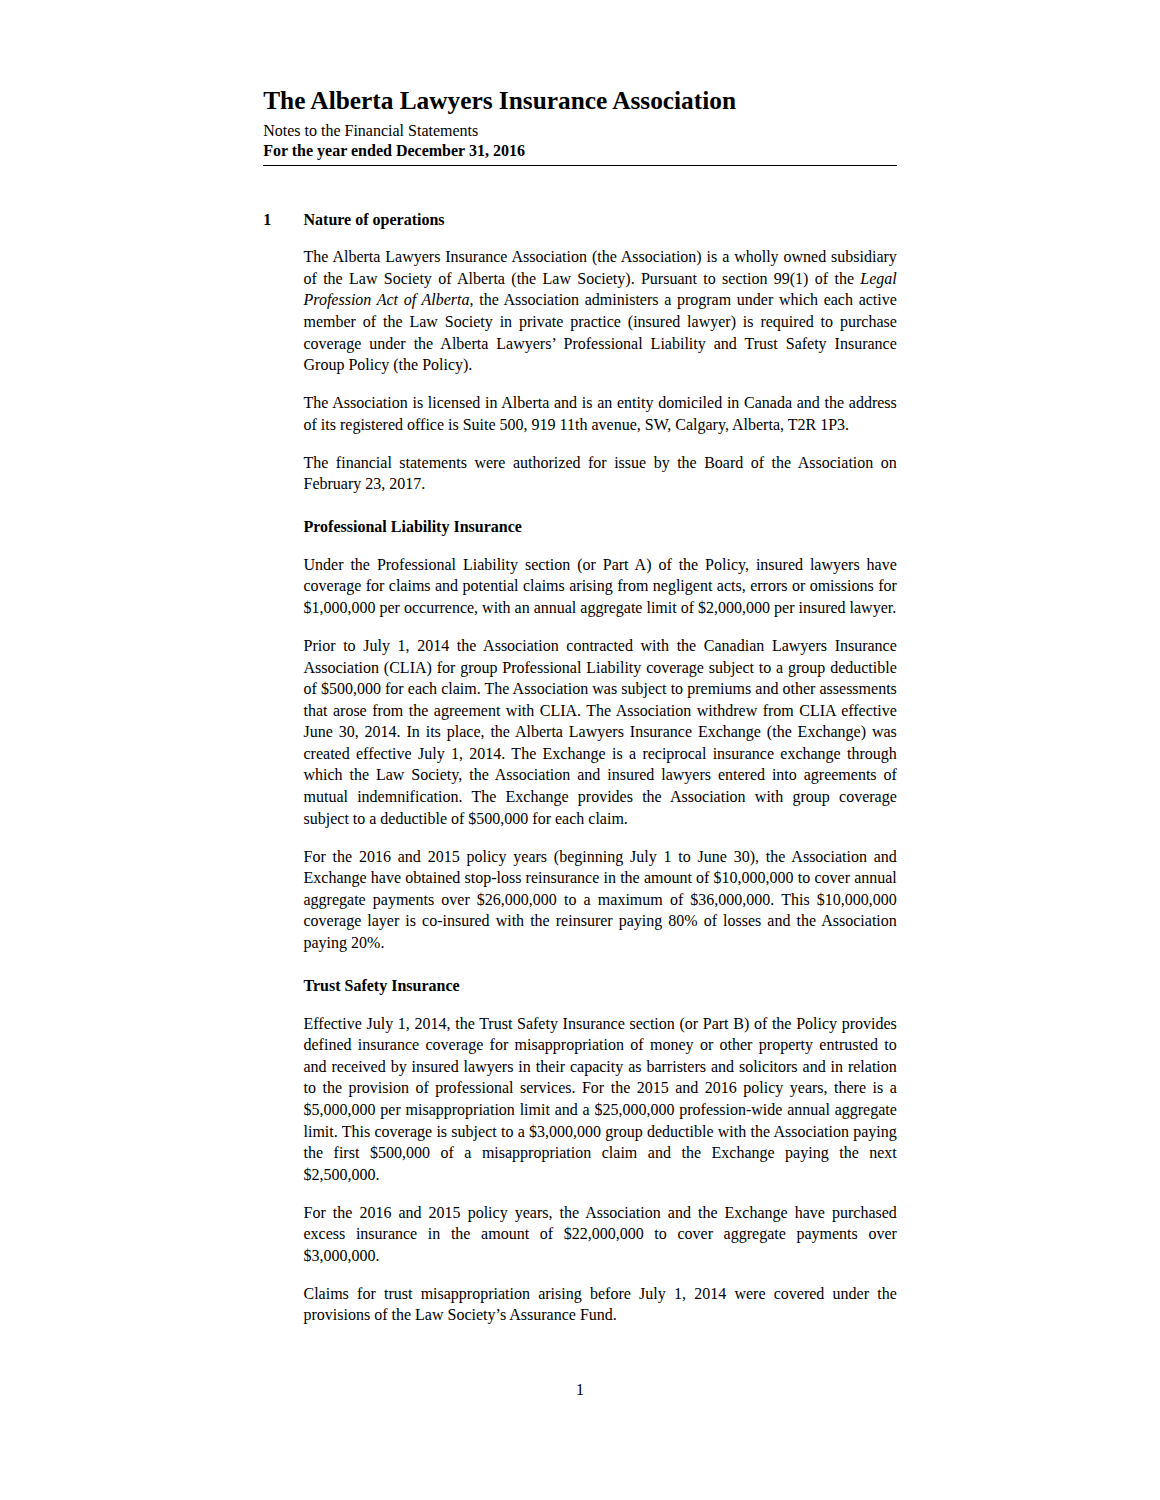The Alberta Lawyers Insurance Association
Notes to the Financial Statements
For the year ended December 31, 2016
1 Nature of operations
The Alberta Lawyers Insurance Association (the Association) is a wholly owned subsidiary of the Law Society of Alberta (the Law Society). Pursuant to section 99(1) of the Legal Profession Act of Alberta, the Association administers a program under which each active member of the Law Society in private practice (insured lawyer) is required to purchase coverage under the Alberta Lawyers’ Professional Liability and Trust Safety Insurance Group Policy (the Policy).
The Association is licensed in Alberta and is an entity domiciled in Canada and the address of its registered office is Suite 500, 919 11th avenue, SW, Calgary, Alberta, T2R 1P3.
The financial statements were authorized for issue by the Board of the Association on February 23, 2017.
Professional Liability Insurance
Under the Professional Liability section (or Part A) of the Policy, insured lawyers have coverage for claims and potential claims arising from negligent acts, errors or omissions for $1,000,000 per occurrence, with an annual aggregate limit of $2,000,000 per insured lawyer.
Prior to July 1, 2014 the Association contracted with the Canadian Lawyers Insurance Association (CLIA) for group Professional Liability coverage subject to a group deductible of $500,000 for each claim. The Association was subject to premiums and other assessments that arose from the agreement with CLIA. The Association withdrew from CLIA effective June 30, 2014. In its place, the Alberta Lawyers Insurance Exchange (the Exchange) was created effective July 1, 2014. The Exchange is a reciprocal insurance exchange through which the Law Society, the Association and insured lawyers entered into agreements of mutual indemnification. The Exchange provides the Association with group coverage subject to a deductible of $500,000 for each claim.
For the 2016 and 2015 policy years (beginning July 1 to June 30), the Association and Exchange have obtained stop-loss reinsurance in the amount of $10,000,000 to cover annual aggregate payments over $26,000,000 to a maximum of $36,000,000. This $10,000,000 coverage layer is co-insured with the reinsurer paying 80% of losses and the Association paying 20%.
Trust Safety Insurance
Effective July 1, 2014, the Trust Safety Insurance section (or Part B) of the Policy provides defined insurance coverage for misappropriation of money or other property entrusted to and received by insured lawyers in their capacity as barristers and solicitors and in relation to the provision of professional services. For the 2015 and 2016 policy years, there is a $5,000,000 per misappropriation limit and a $25,000,000 profession-wide annual aggregate limit. This coverage is subject to a $3,000,000 group deductible with the Association paying the first $500,000 of a misappropriation claim and the Exchange paying the next $2,500,000.
For the 2016 and 2015 policy years, the Association and the Exchange have purchased excess insurance in the amount of $22,000,000 to cover aggregate payments over $3,000,000.
Claims for trust misappropriation arising before July 1, 2014 were covered under the provisions of the Law Society’s Assurance Fund.
1